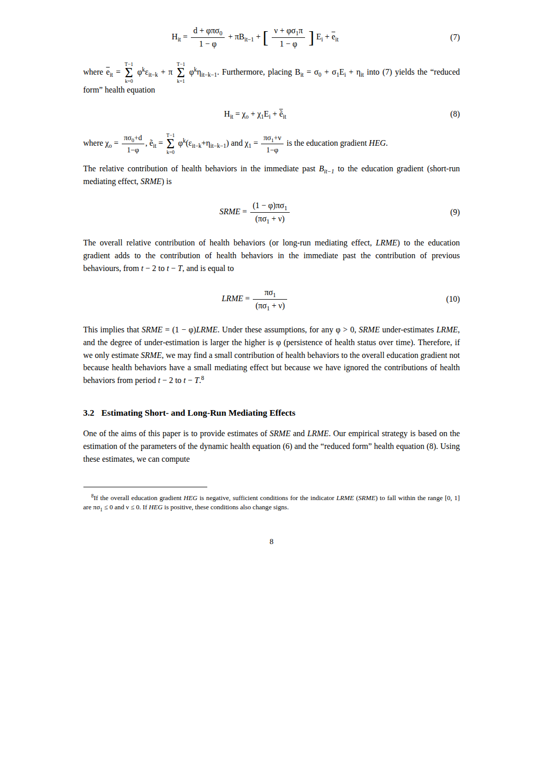Hit = d + φπσ01 − φ + πBit−1 + [ ν + φσ1π 1 − φ ] Ei + eit
(7)
where eit = T−1 Σk=0 φkεit−k + π T−1 Σk=1 φkηit−k−1. Furthermore, placing Bit = σ0 + σ1Ei + ηit into (7) yields the “reduced form” health equation
Hit = χo + χ1Ei + ẽit
(8)
where χo = πσ0+d 1−φ, ẽit = T−1 Σk=0 φk(εit−k+ηit−k−1) and χ1 = πσ1+ν 1−φ is the education gradient HEG.
The relative contribution of health behaviors in the immediate past Bit−1 to the education gradient (short-run mediating effect, SRME) is
SRME = (1 − φ)πσ1(πσ1 + ν)
(9)
The overall relative contribution of health behaviors (or long-run mediating effect, LRME) to the education gradient adds to the contribution of health behaviors in the immediate past the contribution of previous behaviours, from t − 2 to t − T, and is equal to
LRME = πσ1(πσ1 + ν)
(10)
This implies that SRME = (1 − φ)LRME. Under these assumptions, for any φ > 0, SRME under-estimates LRME, and the degree of under-estimation is larger the higher is φ (persistence of health status over time). Therefore, if we only estimate SRME, we may find a small contribution of health behaviors to the overall education gradient not because health behaviors have a small mediating effect but because we have ignored the contributions of health behaviors from period t − 2 to t − T.8
3.2 Estimating Short- and Long-Run Mediating Effects
One of the aims of this paper is to provide estimates of SRME and LRME. Our empirical strategy is based on the estimation of the parameters of the dynamic health equation (6) and the “reduced form” health equation (8). Using these estimates, we can compute
8If the overall education gradient HEG is negative, sufficient conditions for the indicator LRME (SRME) to fall within the range [0, 1] are πσ1 ≤ 0 and ν ≤ 0. If HEG is positive, these conditions also change signs.
8